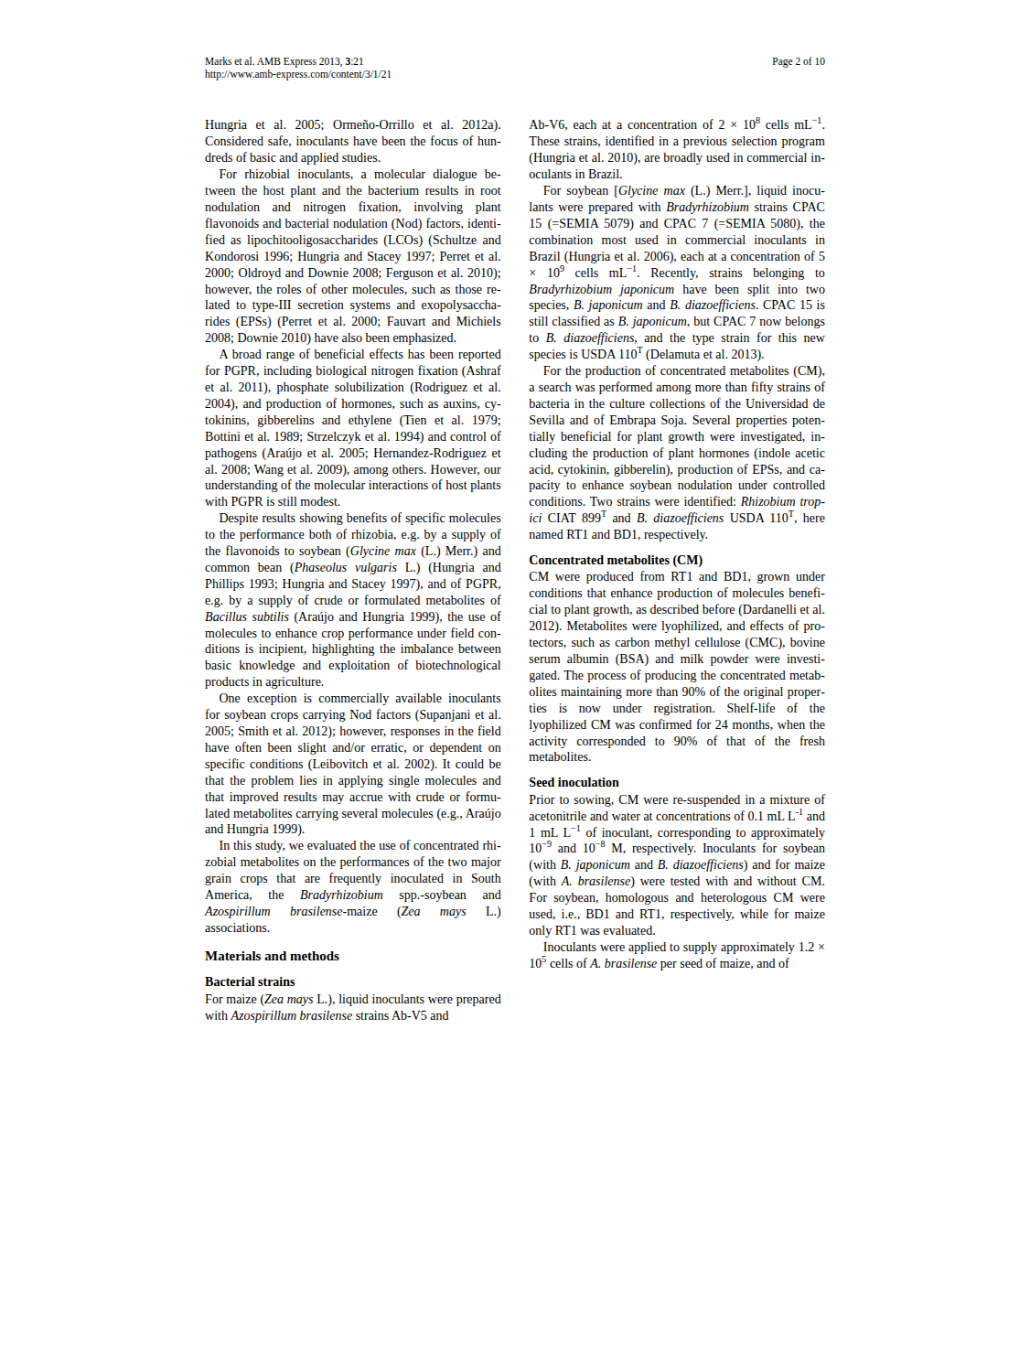Marks et al. AMB Express 2013, 3:21
http://www.amb-express.com/content/3/1/21
Page 2 of 10
Hungria et al. 2005; Ormeño-Orrillo et al. 2012a). Considered safe, inoculants have been the focus of hundreds of basic and applied studies.
For rhizobial inoculants, a molecular dialogue between the host plant and the bacterium results in root nodulation and nitrogen fixation, involving plant flavonoids and bacterial nodulation (Nod) factors, identified as lipochitooligosaccharides (LCOs) (Schultze and Kondorosi 1996; Hungria and Stacey 1997; Perret et al. 2000; Oldroyd and Downie 2008; Ferguson et al. 2010); however, the roles of other molecules, such as those related to type-III secretion systems and exopolysaccharides (EPSs) (Perret et al. 2000; Fauvart and Michiels 2008; Downie 2010) have also been emphasized.
A broad range of beneficial effects has been reported for PGPR, including biological nitrogen fixation (Ashraf et al. 2011), phosphate solubilization (Rodriguez et al. 2004), and production of hormones, such as auxins, cytokinins, gibberelins and ethylene (Tien et al. 1979; Bottini et al. 1989; Strzelczyk et al. 1994) and control of pathogens (Araújo et al. 2005; Hernandez-Rodriguez et al. 2008; Wang et al. 2009), among others. However, our understanding of the molecular interactions of host plants with PGPR is still modest.
Despite results showing benefits of specific molecules to the performance both of rhizobia, e.g. by a supply of the flavonoids to soybean (Glycine max (L.) Merr.) and common bean (Phaseolus vulgaris L.) (Hungria and Phillips 1993; Hungria and Stacey 1997), and of PGPR, e.g. by a supply of crude or formulated metabolites of Bacillus subtilis (Araújo and Hungria 1999), the use of molecules to enhance crop performance under field conditions is incipient, highlighting the imbalance between basic knowledge and exploitation of biotechnological products in agriculture.
One exception is commercially available inoculants for soybean crops carrying Nod factors (Supanjani et al. 2005; Smith et al. 2012); however, responses in the field have often been slight and/or erratic, or dependent on specific conditions (Leibovitch et al. 2002). It could be that the problem lies in applying single molecules and that improved results may accrue with crude or formulated metabolites carrying several molecules (e.g., Araújo and Hungria 1999).
In this study, we evaluated the use of concentrated rhizobial metabolites on the performances of the two major grain crops that are frequently inoculated in South America, the Bradyrhizobium spp.-soybean and Azospirillum brasilense-maize (Zea mays L.) associations.
Materials and methods
Bacterial strains
For maize (Zea mays L.), liquid inoculants were prepared with Azospirillum brasilense strains Ab-V5 and
Ab-V6, each at a concentration of 2 × 108 cells mL−1. These strains, identified in a previous selection program (Hungria et al. 2010), are broadly used in commercial inoculants in Brazil.
For soybean [Glycine max (L.) Merr.], liquid inoculants were prepared with Bradyrhizobium strains CPAC 15 (=SEMIA 5079) and CPAC 7 (=SEMIA 5080), the combination most used in commercial inoculants in Brazil (Hungria et al. 2006), each at a concentration of 5 × 109 cells mL−1. Recently, strains belonging to Bradyrhizobium japonicum have been split into two species, B. japonicum and B. diazoefficiens. CPAC 15 is still classified as B. japonicum, but CPAC 7 now belongs to B. diazoefficiens, and the type strain for this new species is USDA 110T (Delamuta et al. 2013).
For the production of concentrated metabolites (CM), a search was performed among more than fifty strains of bacteria in the culture collections of the Universidad de Sevilla and of Embrapa Soja. Several properties potentially beneficial for plant growth were investigated, including the production of plant hormones (indole acetic acid, cytokinin, gibberelin), production of EPSs, and capacity to enhance soybean nodulation under controlled conditions. Two strains were identified: Rhizobium tropici CIAT 899T and B. diazoefficiens USDA 110T, here named RT1 and BD1, respectively.
Concentrated metabolites (CM)
CM were produced from RT1 and BD1, grown under conditions that enhance production of molecules beneficial to plant growth, as described before (Dardanelli et al. 2012). Metabolites were lyophilized, and effects of protectors, such as carbon methyl cellulose (CMC), bovine serum albumin (BSA) and milk powder were investigated. The process of producing the concentrated metabolites maintaining more than 90% of the original properties is now under registration. Shelf-life of the lyophilized CM was confirmed for 24 months, when the activity corresponded to 90% of that of the fresh metabolites.
Seed inoculation
Prior to sowing, CM were re-suspended in a mixture of acetonitrile and water at concentrations of 0.1 mL L-1 and 1 mL L−1 of inoculant, corresponding to approximately 10−9 and 10−8 M, respectively. Inoculants for soybean (with B. japonicum and B. diazoefficiens) and for maize (with A. brasilense) were tested with and without CM. For soybean, homologous and heterologous CM were used, i.e., BD1 and RT1, respectively, while for maize only RT1 was evaluated.
Inoculants were applied to supply approximately 1.2 × 105 cells of A. brasilense per seed of maize, and of